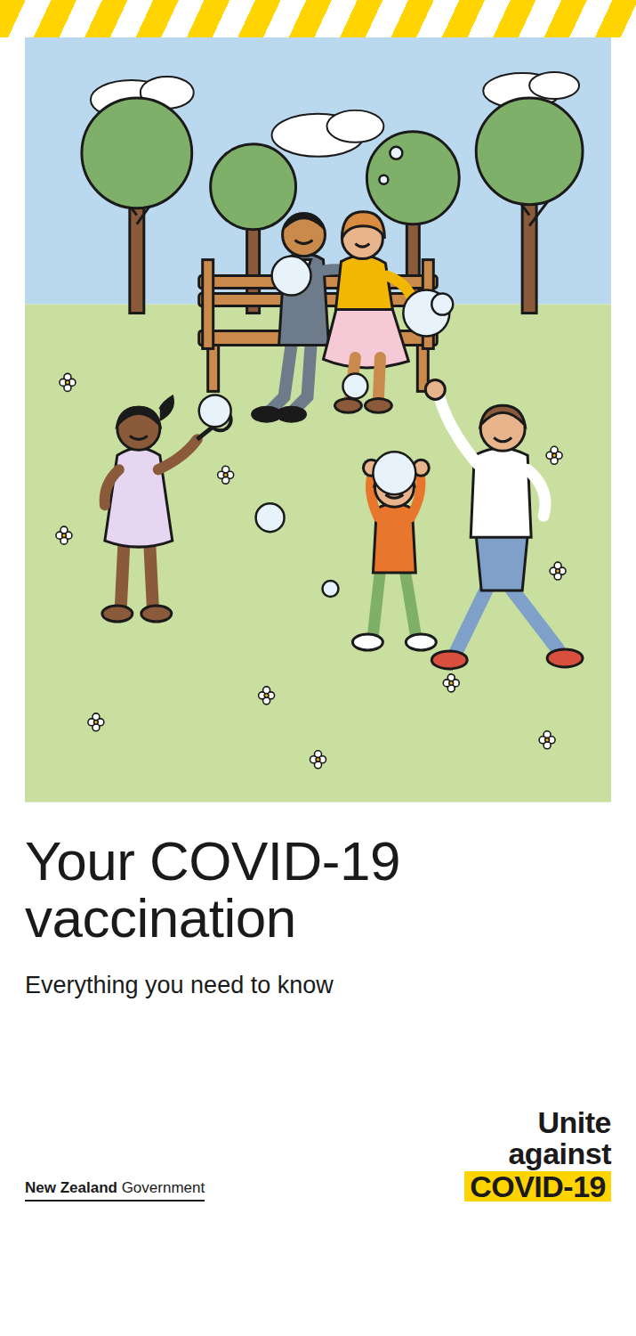Illustration of a family blowing bubbles in a park A couple sits on a park bench while a girl blows bubbles and a man lifts a small child who reaches for a bubble. Trees, clouds and daisies fill the scene.
Your COVID-19 vaccination
Everything you need to know
New Zealand Government
Unite
against
COVID-19